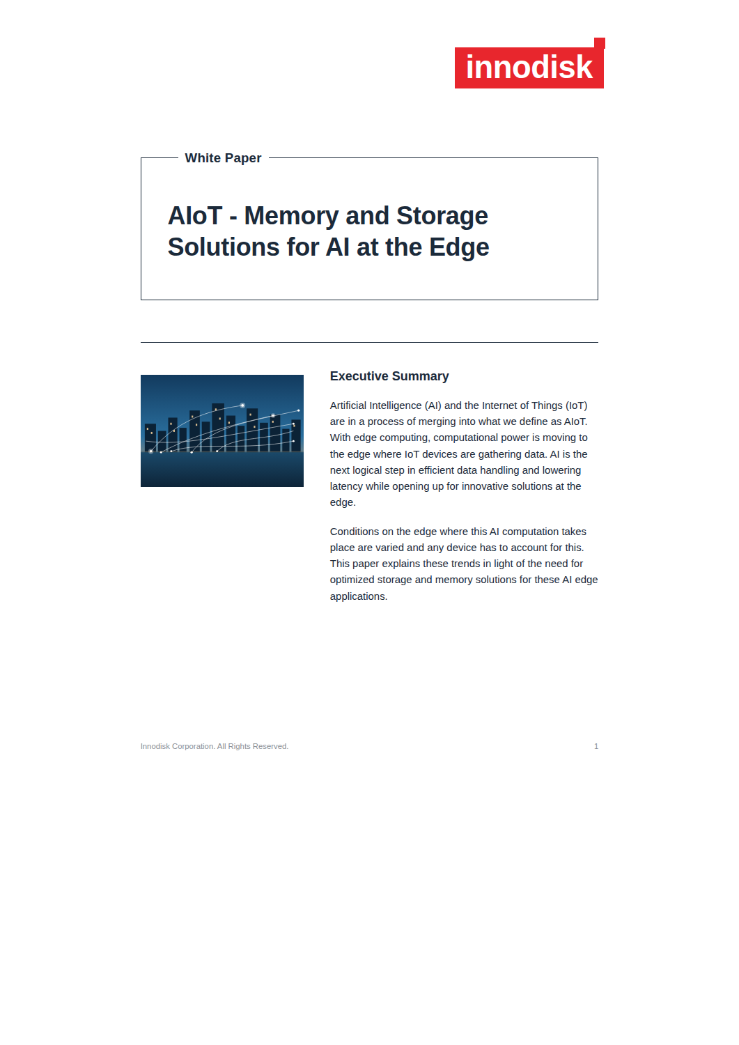innodisk
White Paper
AIoT - Memory and Storage
Solutions for AI at the Edge
Executive Summary
Artificial Intelligence (AI) and the Internet of Things (IoT) are in a process of merging into what we define as AIoT. With edge computing, computational power is moving to the edge where IoT devices are gathering data. AI is the next logical step in efficient data handling and lowering latency while opening up for innovative solutions at the edge.
Conditions on the edge where this AI computation takes place are varied and any device has to account for this. This paper explains these trends in light of the need for optimized storage and memory solutions for these AI edge applications.
Innodisk Corporation. All Rights Reserved. 1